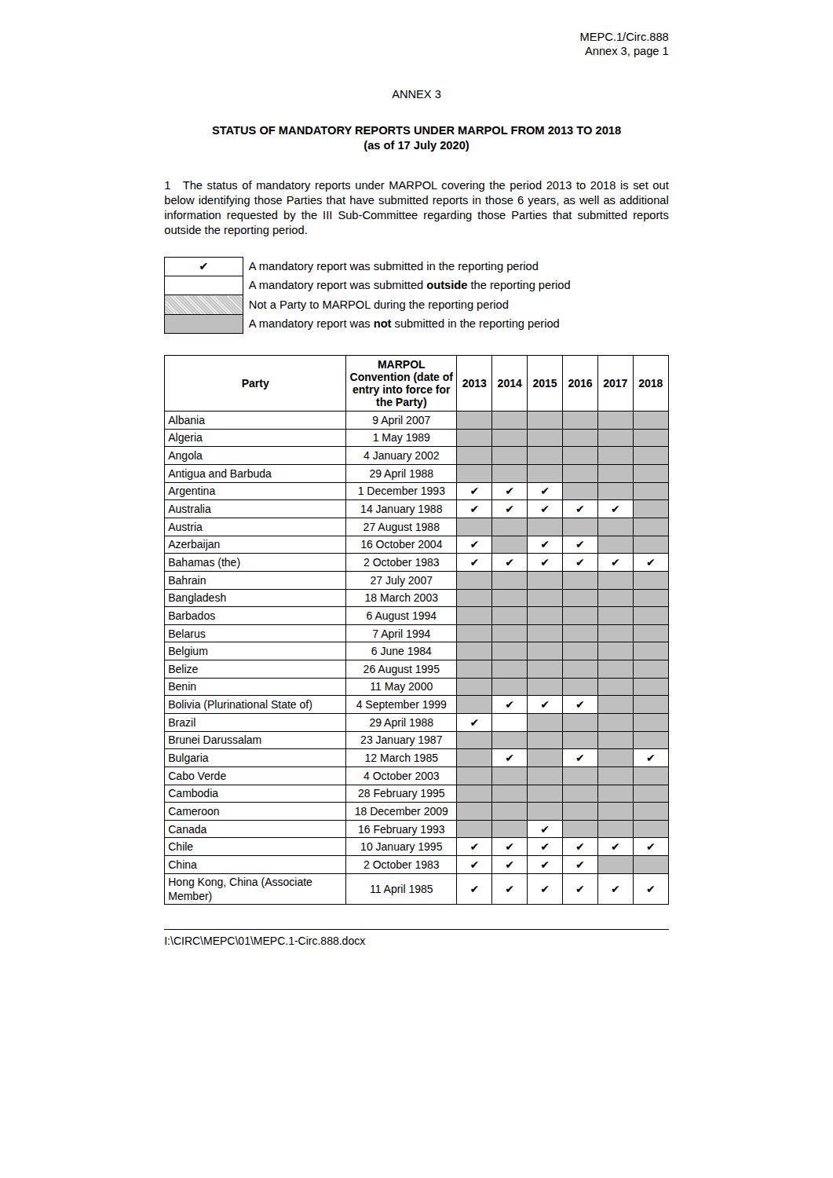MEPC.1/Circ.888
Annex 3, page 1
ANNEX 3
STATUS OF MANDATORY REPORTS UNDER MARPOL FROM 2013 TO 2018
(as of 17 July 2020)
1 The status of mandatory reports under MARPOL covering the period 2013 to 2018 is set out below identifying those Parties that have submitted reports in those 6 years, as well as additional information requested by the III Sub-Committee regarding those Parties that submitted reports outside the reporting period.
| ✔ | A mandatory report was submitted in the reporting period |
| | A mandatory report was submitted outside the reporting period |
| | Not a Party to MARPOL during the reporting period |
| | A mandatory report was not submitted in the reporting period |
| Party | MARPOL Convention (date of entry into force for the Party) | 2013 | 2014 | 2015 | 2016 | 2017 | 2018 |
| --- | --- | --- | --- | --- | --- | --- | --- |
| Albania | 9 April 2007 | | | | | | |
| Algeria | 1 May 1989 | | | | | | |
| Angola | 4 January 2002 | | | | | | |
| Antigua and Barbuda | 29 April 1988 | | | | | | |
| Argentina | 1 December 1993 | ✔ | ✔ | ✔ | | | |
| Australia | 14 January 1988 | ✔ | ✔ | ✔ | ✔ | ✔ | |
| Austria | 27 August 1988 | | | | | | |
| Azerbaijan | 16 October 2004 | ✔ | | ✔ | ✔ | | |
| Bahamas (the) | 2 October 1983 | ✔ | ✔ | ✔ | ✔ | ✔ | ✔ |
| Bahrain | 27 July 2007 | | | | | | |
| Bangladesh | 18 March 2003 | | | | | | |
| Barbados | 6 August 1994 | | | | | | |
| Belarus | 7 April 1994 | | | | | | |
| Belgium | 6 June 1984 | | | | | | |
| Belize | 26 August 1995 | | | | | | |
| Benin | 11 May 2000 | | | | | | |
| Bolivia (Plurinational State of) | 4 September 1999 | | ✔ | ✔ | ✔ | | |
| Brazil | 29 April 1988 | ✔ | | | | | |
| Brunei Darussalam | 23 January 1987 | | | | | | |
| Bulgaria | 12 March 1985 | | ✔ | | ✔ | | ✔ |
| Cabo Verde | 4 October 2003 | | | | | | |
| Cambodia | 28 February 1995 | | | | | | |
| Cameroon | 18 December 2009 | | | | | | |
| Canada | 16 February 1993 | | | ✔ | | | |
| Chile | 10 January 1995 | ✔ | ✔ | ✔ | ✔ | ✔ | ✔ |
| China | 2 October 1983 | ✔ | ✔ | ✔ | ✔ | | |
| Hong Kong, China (Associate Member) | 11 April 1985 | ✔ | ✔ | ✔ | ✔ | ✔ | ✔ |
I:\CIRC\MEPC\01\MEPC.1-Circ.888.docx